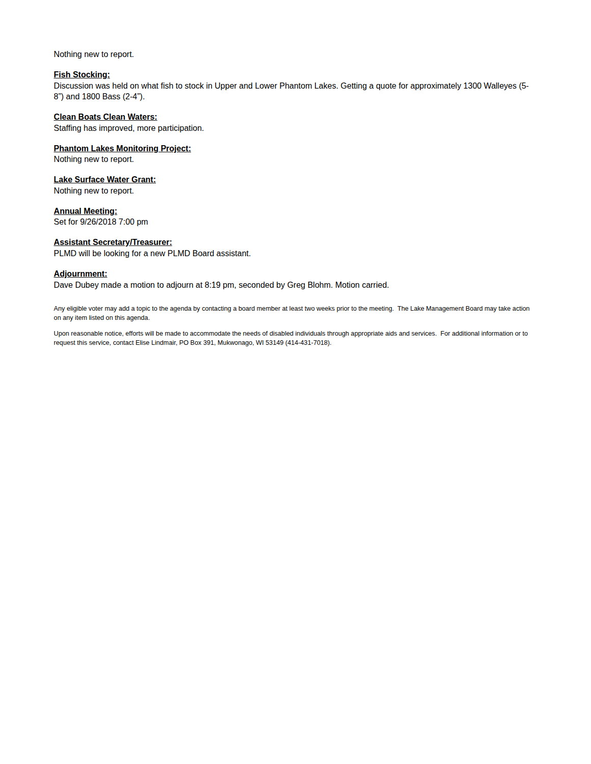Nothing new to report.
Fish Stocking:
Discussion was held on what fish to stock in Upper and Lower Phantom Lakes. Getting a quote for approximately 1300 Walleyes (5-8”) and 1800 Bass (2-4”).
Clean Boats Clean Waters:
Staffing has improved, more participation.
Phantom Lakes Monitoring Project:
Nothing new to report.
Lake Surface Water Grant:
Nothing new to report.
Annual Meeting:
Set for 9/26/2018 7:00 pm
Assistant Secretary/Treasurer:
PLMD will be looking for a new PLMD Board assistant.
Adjournment:
Dave Dubey made a motion to adjourn at 8:19 pm, seconded by Greg Blohm. Motion carried.
Any eligible voter may add a topic to the agenda by contacting a board member at least two weeks prior to the meeting. The Lake Management Board may take action on any item listed on this agenda.
Upon reasonable notice, efforts will be made to accommodate the needs of disabled individuals through appropriate aids and services. For additional information or to request this service, contact Elise Lindmair, PO Box 391, Mukwonago, WI 53149 (414-431-7018).